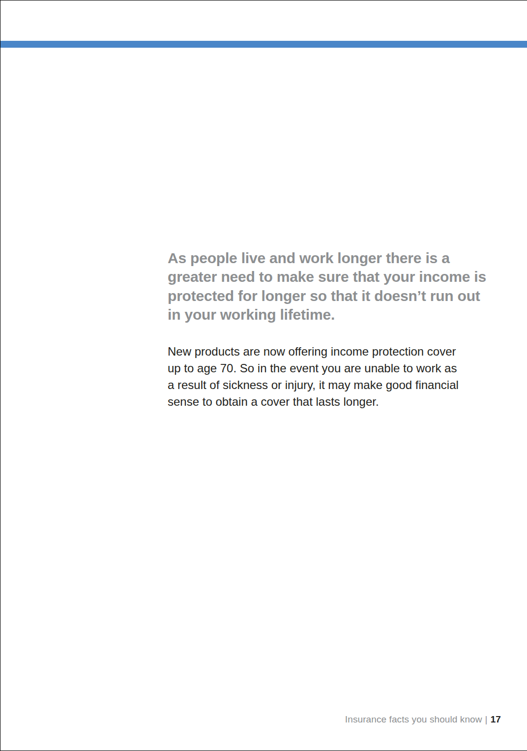As people live and work longer there is a greater need to make sure that your income is protected for longer so that it doesn’t run out in your working lifetime.
New products are now offering income protection cover up to age 70. So in the event you are unable to work as a result of sickness or injury, it may make good financial sense to obtain a cover that lasts longer.
Insurance facts you should know|17